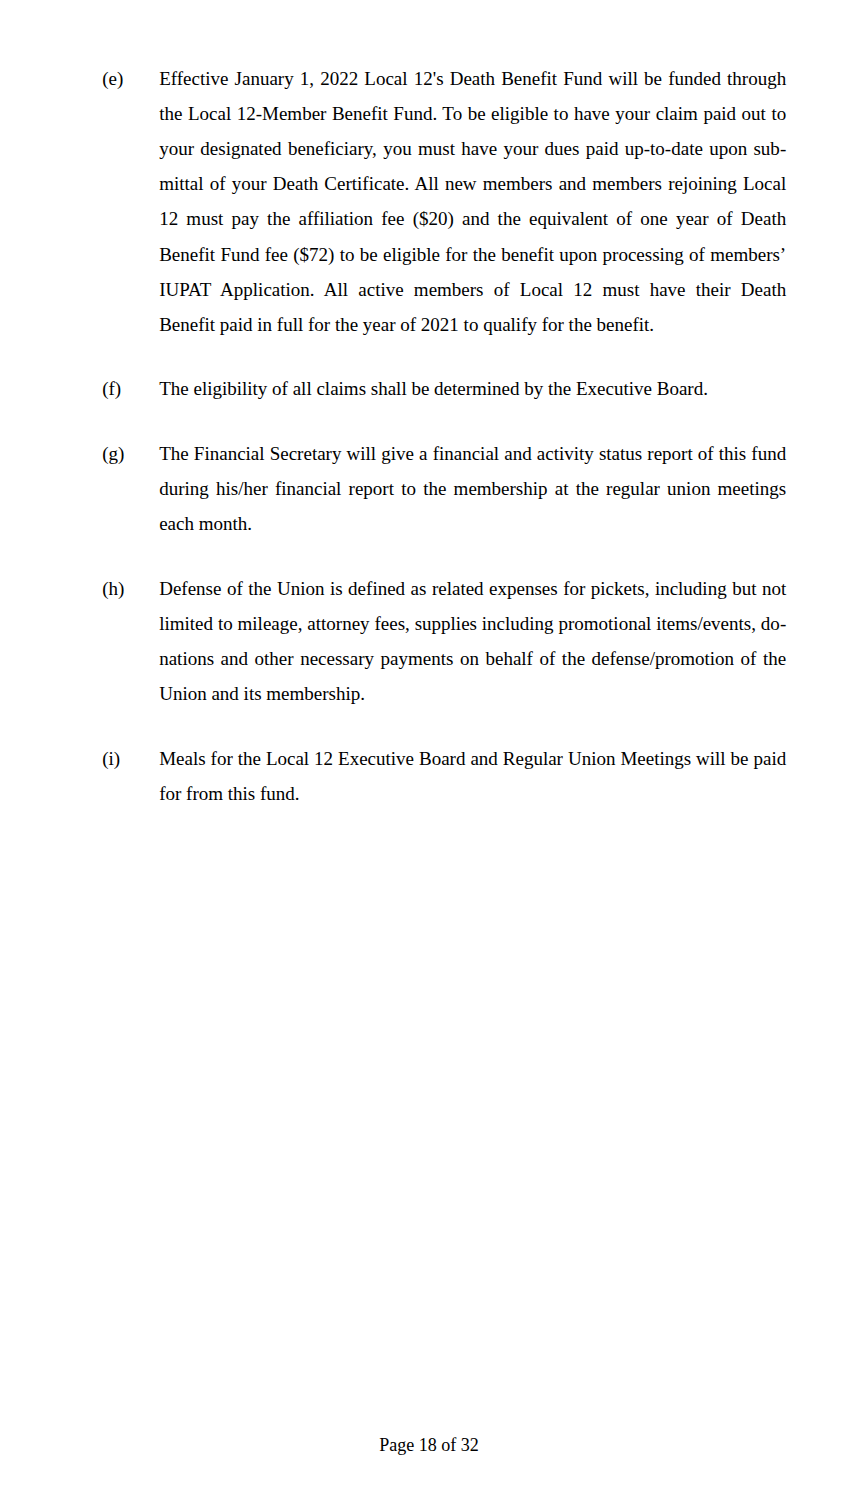(e) Effective January 1, 2022 Local 12's Death Benefit Fund will be funded through the Local 12-Member Benefit Fund. To be eligible to have your claim paid out to your designated beneficiary, you must have your dues paid up-to-date upon submittal of your Death Certificate. All new members and members rejoining Local 12 must pay the affiliation fee ($20) and the equivalent of one year of Death Benefit Fund fee ($72) to be eligible for the benefit upon processing of members’ IUPAT Application. All active members of Local 12 must have their Death Benefit paid in full for the year of 2021 to qualify for the benefit.
(f) The eligibility of all claims shall be determined by the Executive Board.
(g) The Financial Secretary will give a financial and activity status report of this fund during his/her financial report to the membership at the regular union meetings each month.
(h) Defense of the Union is defined as related expenses for pickets, including but not limited to mileage, attorney fees, supplies including promotional items/events, donations and other necessary payments on behalf of the defense/promotion of the Union and its membership.
(i) Meals for the Local 12 Executive Board and Regular Union Meetings will be paid for from this fund.
Page 18 of 32